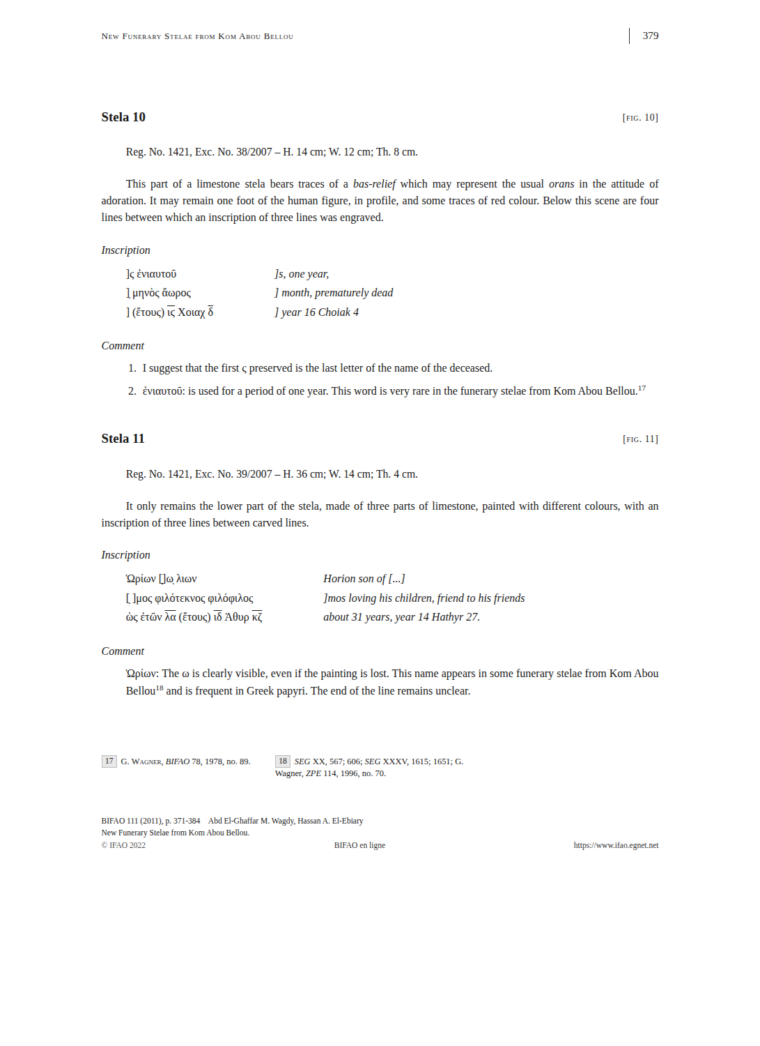New Funerary Stelae from Kom Abou Bellou 379
[fig. 10]
Stela 10
Reg. No. 1421, Exc. No. 38/2007 – H. 14 cm; W. 12 cm; Th. 8 cm.
This part of a limestone stela bears traces of a bas-relief which may represent the usual orans in the attitude of adoration. It may remain one foot of the human figure, in profile, and some traces of red colour. Below this scene are four lines between which an inscription of three lines was engraved.
Inscription
| ]ς ἐνιαυτοῦ | ]s, one year, |
| ]̣ μηνὸς ἄωρος | ] month, prematurely dead |
| ] (ἔτους) ιϛ Χοιαχ δ | ] year 16 Choiak 4 |
Comment
I suggest that the first ς preserved is the last letter of the name of the deceased.
ἐνιαυτοῦ: is used for a period of one year. This word is very rare in the funerary stelae from Kom Abou Bellou.17
[fig. 11]
Stela 11
Reg. No. 1421, Exc. No. 39/2007 – H. 36 cm; W. 14 cm; Th. 4 cm.
It only remains the lower part of the stela, made of three parts of limestone, painted with different colours, with an inscription of three lines between carved lines.
Inscription
| Ὡρίων [̣̣̣̣]ω̣ λιων | Horion son of [...] |
| [̣ ]μος φιλότεκνος φιλόφιλος | ]mos loving his children, friend to his friends |
| ὡς ἐτῶν λα (ἔτους) ιδ Ἀθυρ κζ | about 31 years, year 14 Hathyr 27. |
Comment
Ὡρίων: The ω is clearly visible, even if the painting is lost. This name appears in some funerary stelae from Kom Abou Bellou18 and is frequent in Greek papyri. The end of the line remains unclear.
17 G. Wagner, BIFAO 78, 1978, no. 89.
18 SEG XX, 567; 606; SEG XXXV, 1615; 1651; G. Wagner, ZPE 114, 1996, no. 70.
BIFAO 111 (2011), p. 371-384 Abd El-Ghaffar M. Wagdy, Hassan A. El-Ebiary New Funerary Stelae from Kom Abou Bellou.
© IFAO 2022 BIFAO en ligne https://www.ifao.egnet.net